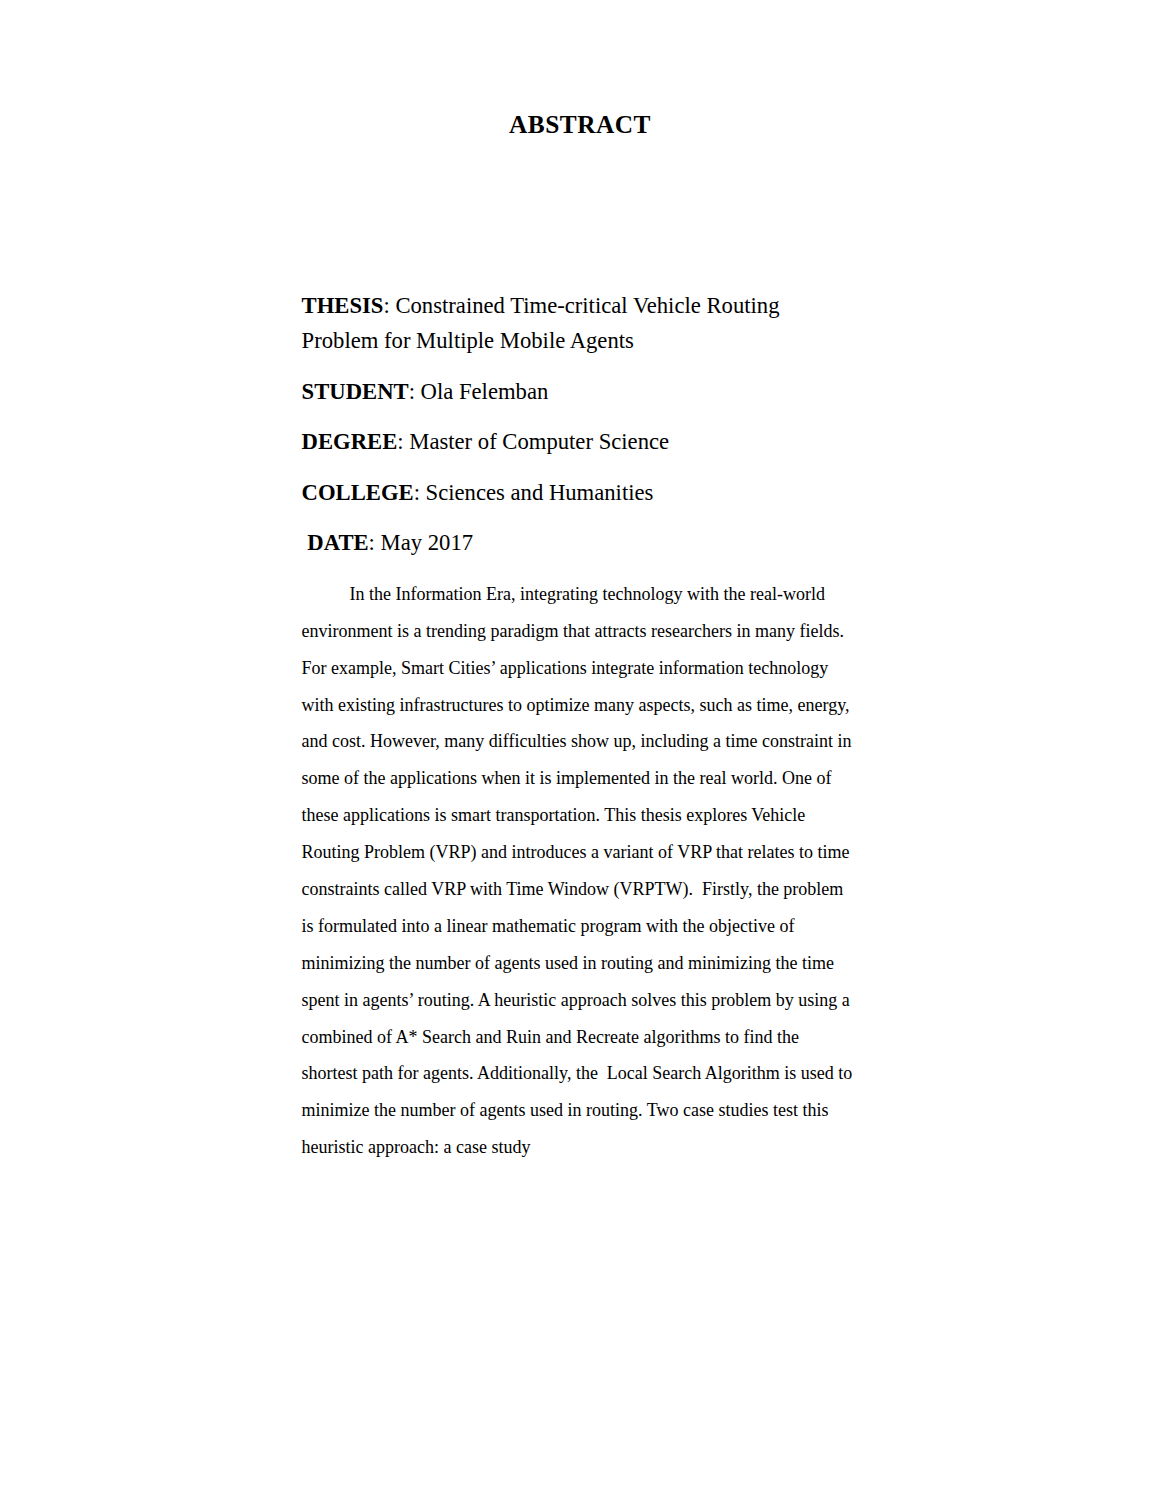ABSTRACT
THESIS: Constrained Time-critical Vehicle Routing Problem for Multiple Mobile Agents
STUDENT: Ola Felemban
DEGREE: Master of Computer Science
COLLEGE: Sciences and Humanities
DATE: May 2017
In the Information Era, integrating technology with the real-world environment is a trending paradigm that attracts researchers in many fields. For example, Smart Cities’ applications integrate information technology with existing infrastructures to optimize many aspects, such as time, energy, and cost. However, many difficulties show up, including a time constraint in some of the applications when it is implemented in the real world. One of these applications is smart transportation. This thesis explores Vehicle Routing Problem (VRP) and introduces a variant of VRP that relates to time constraints called VRP with Time Window (VRPTW). Firstly, the problem is formulated into a linear mathematic program with the objective of minimizing the number of agents used in routing and minimizing the time spent in agents’ routing. A heuristic approach solves this problem by using a combined of A* Search and Ruin and Recreate algorithms to find the shortest path for agents. Additionally, the Local Search Algorithm is used to minimize the number of agents used in routing. Two case studies test this heuristic approach: a case study